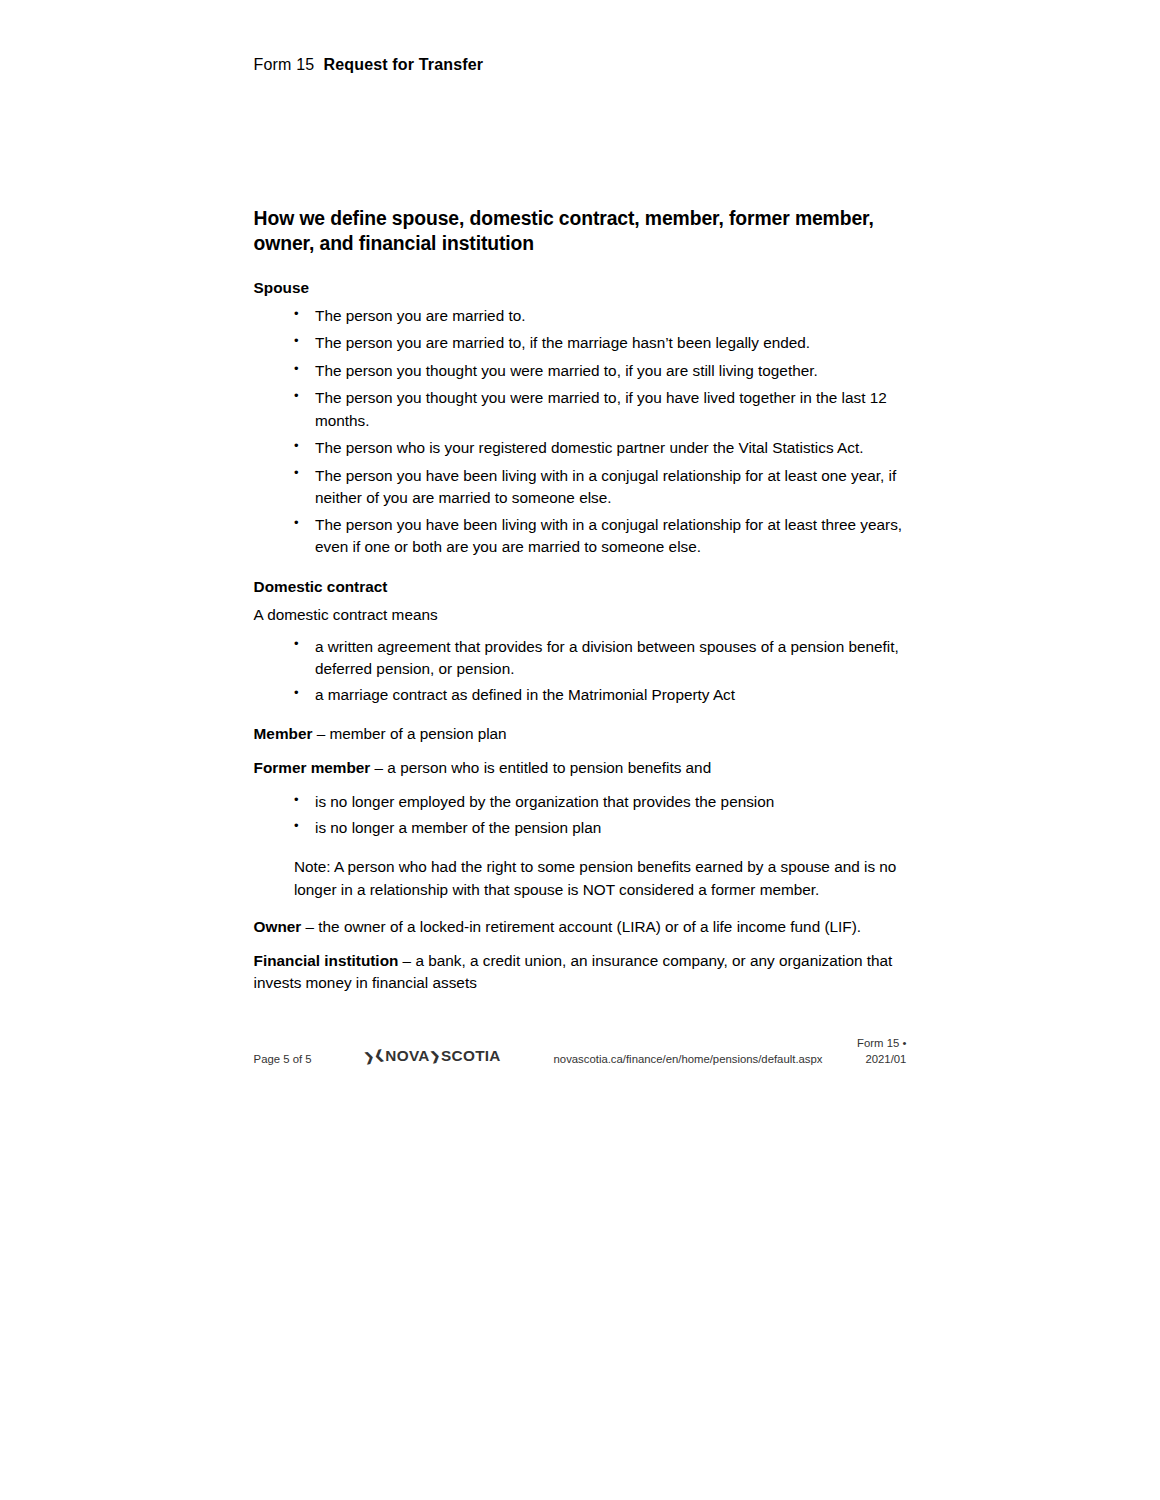Form 15 Request for Transfer
How we define spouse, domestic contract, member, former member, owner, and financial institution
Spouse
The person you are married to.
The person you are married to, if the marriage hasn’t been legally ended.
The person you thought you were married to, if you are still living together.
The person you thought you were married to, if you have lived together in the last 12 months.
The person who is your registered domestic partner under the Vital Statistics Act.
The person you have been living with in a conjugal relationship for at least one year, if neither of you are married to someone else.
The person you have been living with in a conjugal relationship for at least three years, even if one or both are you are married to someone else.
Domestic contract
A domestic contract means
a written agreement that provides for a division between spouses of a pension benefit, deferred pension, or pension.
a marriage contract as defined in the Matrimonial Property Act
Member – member of a pension plan
Former member – a person who is entitled to pension benefits and
is no longer employed by the organization that provides the pension
is no longer a member of the pension plan
Note: A person who had the right to some pension benefits earned by a spouse and is no longer in a relationship with that spouse is NOT considered a former member.
Owner – the owner of a locked-in retirement account (LIRA) or of a life income fund (LIF).
Financial institution – a bank, a credit union, an insurance company, or any organization that invests money in financial assets
Page 5 of 5
❯❮NOVA❯SCOTIA
novascotia.ca/finance/en/home/pensions/default.aspx
Form 15 • 2021/01